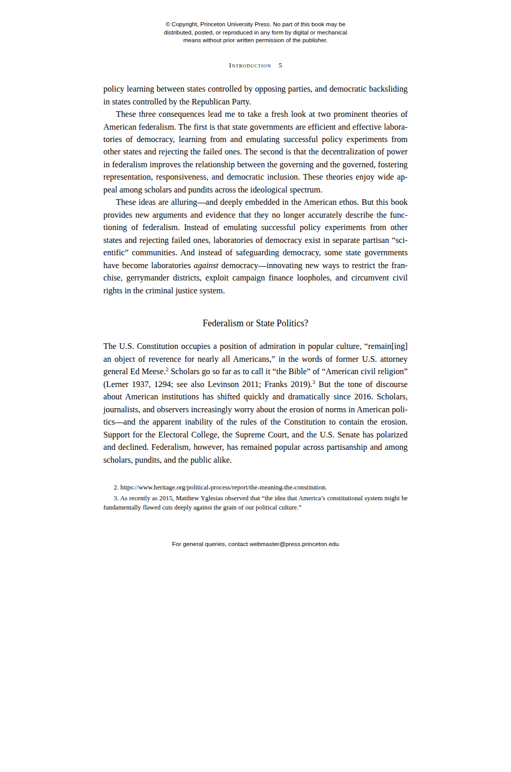© Copyright, Princeton University Press. No part of this book may be distributed, posted, or reproduced in any form by digital or mechanical means without prior written permission of the publisher.
Introduction5
policy learning between states controlled by opposing parties, and democratic backsliding in states controlled by the Republican Party.
These three consequences lead me to take a fresh look at two prominent theories of American federalism. The first is that state governments are efficient and effective laboratories of democracy, learning from and emulating successful policy experiments from other states and rejecting the failed ones. The second is that the decentralization of power in federalism improves the relationship between the governing and the governed, fostering representation, responsiveness, and democratic inclusion. These theories enjoy wide appeal among scholars and pundits across the ideological spectrum.
These ideas are alluring—and deeply embedded in the American ethos. But this book provides new arguments and evidence that they no longer accurately describe the functioning of federalism. Instead of emulating successful policy experiments from other states and rejecting failed ones, laboratories of democracy exist in separate partisan “scientific” communities. And instead of safeguarding democracy, some state governments have become laboratories against democracy—innovating new ways to restrict the franchise, gerrymander districts, exploit campaign finance loopholes, and circumvent civil rights in the criminal justice system.
Federalism or State Politics?
The U.S. Constitution occupies a position of admiration in popular culture, “remain[ing] an object of reverence for nearly all Americans,” in the words of former U.S. attorney general Ed Meese.2 Scholars go so far as to call it “the Bible” of “American civil religion” (Lerner 1937, 1294; see also Levinson 2011; Franks 2019).3 But the tone of discourse about American institutions has shifted quickly and dramatically since 2016. Scholars, journalists, and observers increasingly worry about the erosion of norms in American politics—and the apparent inability of the rules of the Constitution to contain the erosion. Support for the Electoral College, the Supreme Court, and the U.S. Senate has polarized and declined. Federalism, however, has remained popular across partisanship and among scholars, pundits, and the public alike.
2. https://www.heritage.org/political-process/report/the-meaning-the-constitution.
3. As recently as 2015, Matthew Yglesias observed that “the idea that America’s constitutional system might be fundamentally flawed cuts deeply against the grain of our political culture.”
For general queries, contact webmaster@press.princeton.edu